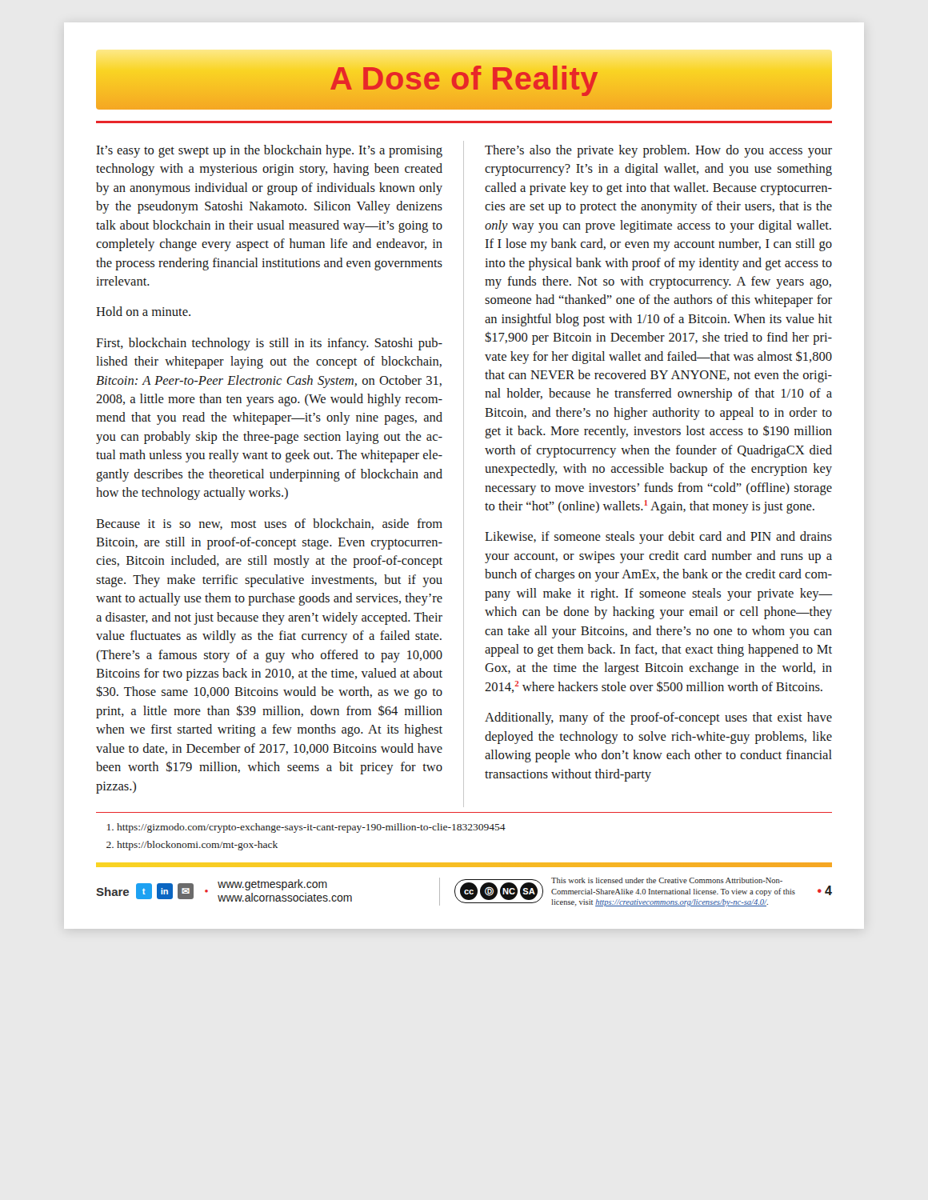A Dose of Reality
It’s easy to get swept up in the blockchain hype. It’s a promising technology with a mysterious origin story, having been created by an anonymous individual or group of individuals known only by the pseudonym Satoshi Nakamoto. Silicon Valley denizens talk about blockchain in their usual measured way—it’s going to completely change every aspect of human life and endeavor, in the process rendering financial institutions and even governments irrelevant.
Hold on a minute.
First, blockchain technology is still in its infancy. Satoshi published their whitepaper laying out the concept of blockchain, Bitcoin: A Peer-to-Peer Electronic Cash System, on October 31, 2008, a little more than ten years ago. (We would highly recommend that you read the whitepaper—it’s only nine pages, and you can probably skip the three-page section laying out the actual math unless you really want to geek out. The whitepaper elegantly describes the theoretical underpinning of blockchain and how the technology actually works.)
Because it is so new, most uses of blockchain, aside from Bitcoin, are still in proof-of-concept stage. Even cryptocurrencies, Bitcoin included, are still mostly at the proof-of-concept stage. They make terrific speculative investments, but if you want to actually use them to purchase goods and services, they’re a disaster, and not just because they aren’t widely accepted. Their value fluctuates as wildly as the fiat currency of a failed state. (There’s a famous story of a guy who offered to pay 10,000 Bitcoins for two pizzas back in 2010, at the time, valued at about $30. Those same 10,000 Bitcoins would be worth, as we go to print, a little more than $39 million, down from $64 million when we first started writing a few months ago. At its highest value to date, in December of 2017, 10,000 Bitcoins would have been worth $179 million, which seems a bit pricey for two pizzas.)
There’s also the private key problem. How do you access your cryptocurrency? It’s in a digital wallet, and you use something called a private key to get into that wallet. Because cryptocurrencies are set up to protect the anonymity of their users, that is the only way you can prove legitimate access to your digital wallet. If I lose my bank card, or even my account number, I can still go into the physical bank with proof of my identity and get access to my funds there. Not so with cryptocurrency. A few years ago, someone had “thanked” one of the authors of this whitepaper for an insightful blog post with 1/10 of a Bitcoin. When its value hit $17,900 per Bitcoin in December 2017, she tried to find her private key for her digital wallet and failed—that was almost $1,800 that can NEVER be recovered BY ANYONE, not even the original holder, because he transferred ownership of that 1/10 of a Bitcoin, and there’s no higher authority to appeal to in order to get it back. More recently, investors lost access to $190 million worth of cryptocurrency when the founder of QuadrigaCX died unexpectedly, with no accessible backup of the encryption key necessary to move investors’ funds from “cold” (offline) storage to their “hot” (online) wallets.1 Again, that money is just gone.
Likewise, if someone steals your debit card and PIN and drains your account, or swipes your credit card number and runs up a bunch of charges on your AmEx, the bank or the credit card company will make it right. If someone steals your private key—which can be done by hacking your email or cell phone—they can take all your Bitcoins, and there’s no one to whom you can appeal to get them back. In fact, that exact thing happened to Mt Gox, at the time the largest Bitcoin exchange in the world, in 2014,2 where hackers stole over $500 million worth of Bitcoins.
Additionally, many of the proof-of-concept uses that exist have deployed the technology to solve rich-white-guy problems, like allowing people who don’t know each other to conduct financial transactions without third-party
https://gizmodo.com/crypto-exchange-says-it-cant-repay-190-million-to-clie-1832309454
https://blockonomi.com/mt-gox-hack
Share t in ✉ • www.getmespark.com
www.alcornassociates.com
cc Ⓓ NC SA
This work is licensed under the Creative Commons Attribution-Non-Commercial-ShareAlike 4.0 International license. To view a copy of this license, visit https://creativecommons.org/licenses/by-nc-sa/4.0/.
•4